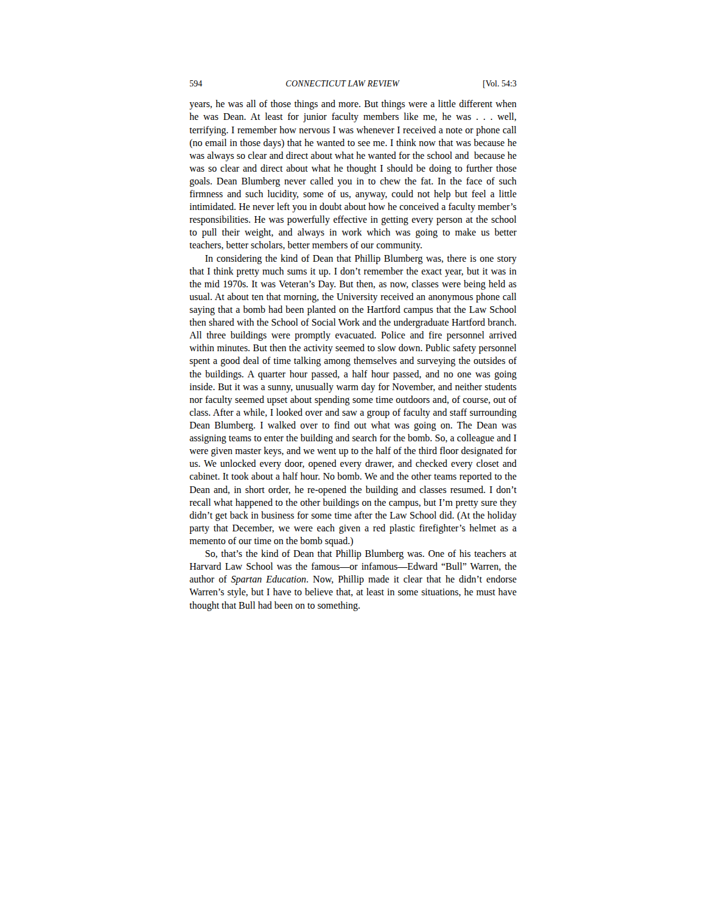594 CONNECTICUT LAW REVIEW [Vol. 54:3
years, he was all of those things and more. But things were a little different when he was Dean. At least for junior faculty members like me, he was . . . well, terrifying. I remember how nervous I was whenever I received a note or phone call (no email in those days) that he wanted to see me. I think now that was because he was always so clear and direct about what he wanted for the school and because he was so clear and direct about what he thought I should be doing to further those goals. Dean Blumberg never called you in to chew the fat. In the face of such firmness and such lucidity, some of us, anyway, could not help but feel a little intimidated. He never left you in doubt about how he conceived a faculty member’s responsibilities. He was powerfully effective in getting every person at the school to pull their weight, and always in work which was going to make us better teachers, better scholars, better members of our community.
In considering the kind of Dean that Phillip Blumberg was, there is one story that I think pretty much sums it up. I don’t remember the exact year, but it was in the mid 1970s. It was Veteran’s Day. But then, as now, classes were being held as usual. At about ten that morning, the University received an anonymous phone call saying that a bomb had been planted on the Hartford campus that the Law School then shared with the School of Social Work and the undergraduate Hartford branch. All three buildings were promptly evacuated. Police and fire personnel arrived within minutes. But then the activity seemed to slow down. Public safety personnel spent a good deal of time talking among themselves and surveying the outsides of the buildings. A quarter hour passed, a half hour passed, and no one was going inside. But it was a sunny, unusually warm day for November, and neither students nor faculty seemed upset about spending some time outdoors and, of course, out of class. After a while, I looked over and saw a group of faculty and staff surrounding Dean Blumberg. I walked over to find out what was going on. The Dean was assigning teams to enter the building and search for the bomb. So, a colleague and I were given master keys, and we went up to the half of the third floor designated for us. We unlocked every door, opened every drawer, and checked every closet and cabinet. It took about a half hour. No bomb. We and the other teams reported to the Dean and, in short order, he re-opened the building and classes resumed. I don’t recall what happened to the other buildings on the campus, but I’m pretty sure they didn’t get back in business for some time after the Law School did. (At the holiday party that December, we were each given a red plastic firefighter’s helmet as a memento of our time on the bomb squad.)
So, that’s the kind of Dean that Phillip Blumberg was. One of his teachers at Harvard Law School was the famous—or infamous—Edward “Bull” Warren, the author of Spartan Education. Now, Phillip made it clear that he didn’t endorse Warren’s style, but I have to believe that, at least in some situations, he must have thought that Bull had been on to something.